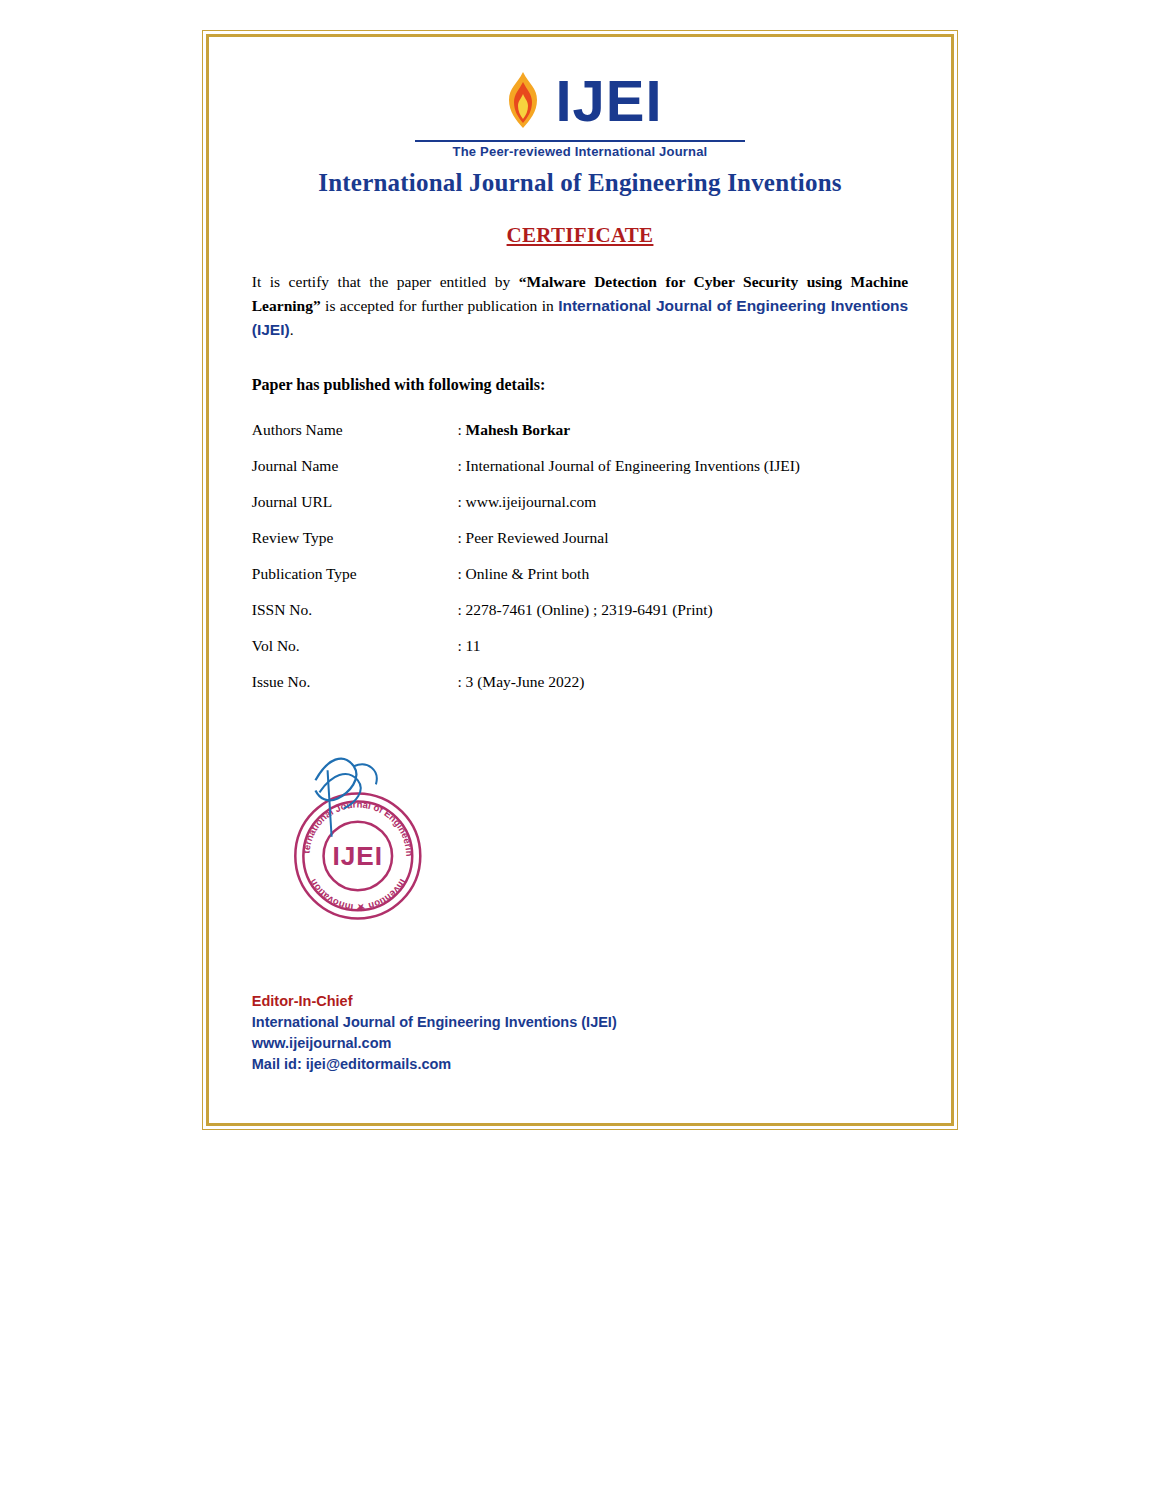IJEI
The Peer-reviewed International Journal
International Journal of Engineering Inventions
CERTIFICATE
It is certify that the paper entitled by “Malware Detection for Cyber Security using Machine Learning” is accepted for further publication in International Journal of Engineering Inventions (IJEI).
Paper has published with following details:
| Authors Name | : Mahesh Borkar |
| Journal Name | : International Journal of Engineering Inventions (IJEI) |
| Journal URL | : www.ijeijournal.com |
| Review Type | : Peer Reviewed Journal |
| Publication Type | : Online & Print both |
| ISSN No. | : 2278-7461 (Online) ; 2319-6491 (Print) |
| Vol No. | : 11 |
| Issue No. | : 3 (May-June 2022) |
IJEI International Journal of Engineering Invention ★ Innovation
Editor-In-Chief
International Journal of Engineering Inventions (IJEI)
www.ijeijournal.com
Mail id: ijei@editormails.com